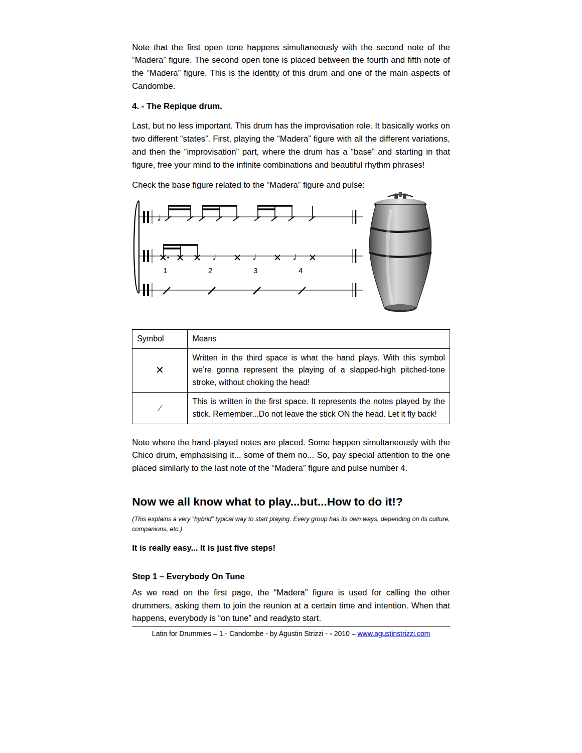Note that the first open tone happens simultaneously with the second note of the “Madera” figure. The second open tone is placed between the fourth and fifth note of the “Madera” figure. This is the identity of this drum and one of the main aspects of Candombe.
4. - The Repique drum.
Last, but no less important. This drum has the improvisation role. It basically works on two different “states”. First, playing the “Madera” figure with all the different variations, and then the “improvisation” part, where the drum has a “base” and starting in that figure, free your mind to the infinite combinations and beautiful rhythm phrases!
Check the base figure related to the “Madera” figure and pulse:
♩ ♩ ♩ ♩ 1 2 3 4
| Symbol | Means |
| --- | --- |
| ✕ | Written in the third space is what the hand plays. With this symbol we’re gonna represent the playing of a slapped-high pitched-tone stroke, without choking the head! |
| ∕ | This is written in the first space. It represents the notes played by the stick. Remember...Do not leave the stick ON the head. Let it fly back! |
Note where the hand-played notes are placed. Some happen simultaneously with the Chico drum, emphasising it... some of them no... So, pay special attention to the one placed similarly to the last note of the “Madera” figure and pulse number 4.
Now we all know what to play...but...How to do it!?
(This explains a very “hybrid” typical way to start playing. Every group has its own ways, depending on its culture, companions, etc.)
It is really easy... It is just five steps!
Step 1 – Everybody On Tune
As we read on the first page, the “Madera” figure is used for calling the other drummers, asking them to join the reunion at a certain time and intention. When that happens, everybody is “on tune” and ready to start.
3
Latin for Drummies – 1.- Candombe - by Agustin Strizzi - ◦ 2010 – www.agustinstrizzi.com